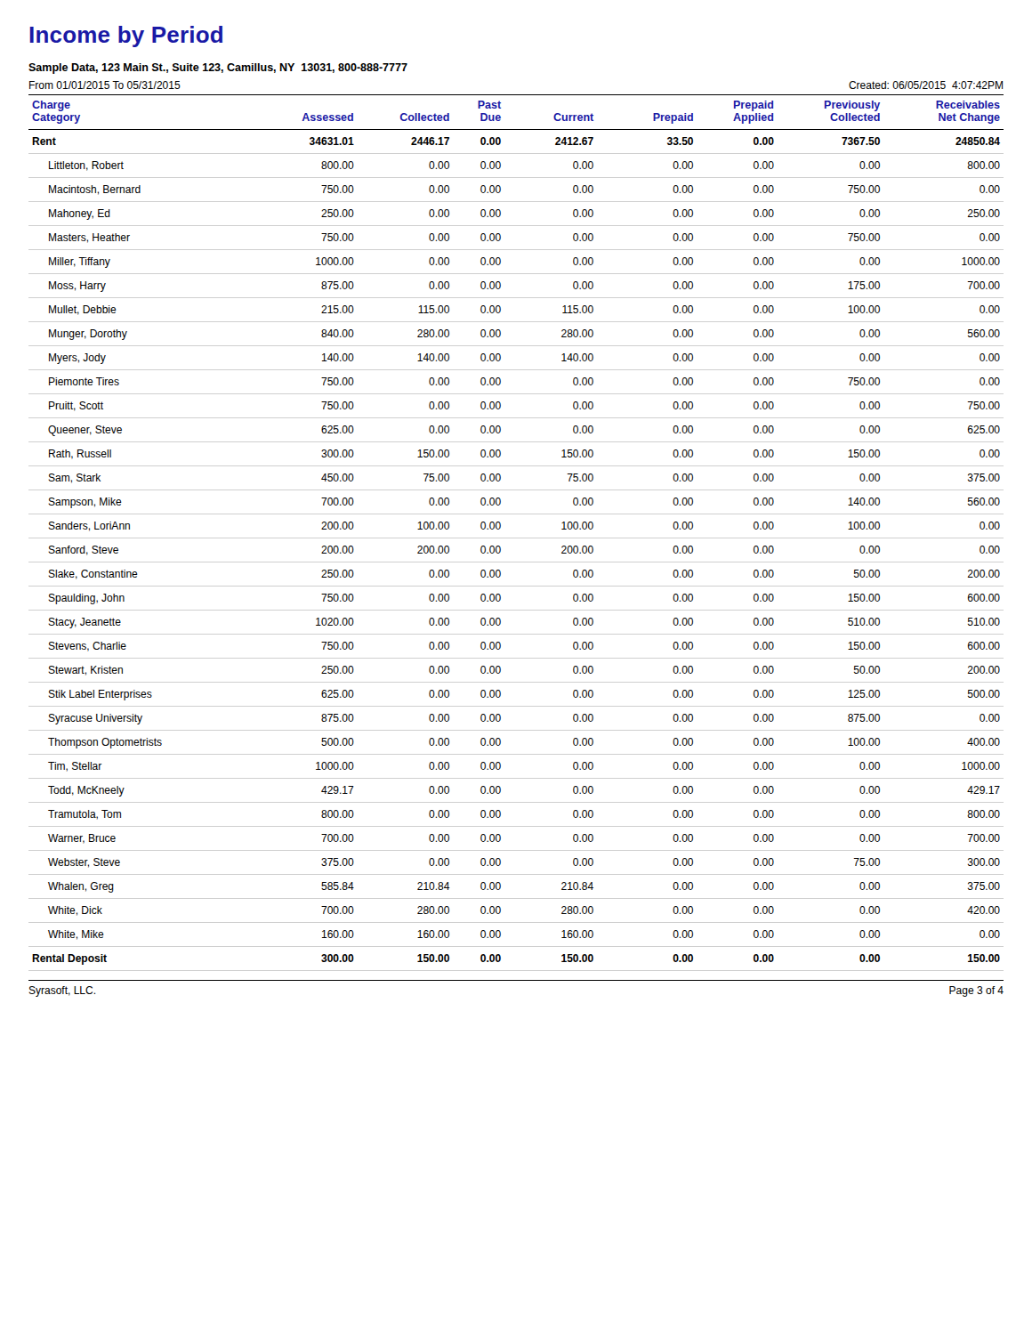Income by Period
Sample Data, 123 Main St., Suite 123, Camillus, NY 13031, 800-888-7777
From 01/01/2015 To 05/31/2015
Created: 06/05/2015 4:07:42PM
| Charge Category | Assessed | Collected | Past Due | Current | Prepaid | Prepaid Applied | Previously Collected | Receivables Net Change |
| --- | --- | --- | --- | --- | --- | --- | --- | --- |
| Rent | 34631.01 | 2446.17 | 0.00 | 2412.67 | 33.50 | 0.00 | 7367.50 | 24850.84 |
| Littleton, Robert | 800.00 | 0.00 | 0.00 | 0.00 | 0.00 | 0.00 | 0.00 | 800.00 |
| Macintosh, Bernard | 750.00 | 0.00 | 0.00 | 0.00 | 0.00 | 0.00 | 750.00 | 0.00 |
| Mahoney, Ed | 250.00 | 0.00 | 0.00 | 0.00 | 0.00 | 0.00 | 0.00 | 250.00 |
| Masters, Heather | 750.00 | 0.00 | 0.00 | 0.00 | 0.00 | 0.00 | 750.00 | 0.00 |
| Miller, Tiffany | 1000.00 | 0.00 | 0.00 | 0.00 | 0.00 | 0.00 | 0.00 | 1000.00 |
| Moss, Harry | 875.00 | 0.00 | 0.00 | 0.00 | 0.00 | 0.00 | 175.00 | 700.00 |
| Mullet, Debbie | 215.00 | 115.00 | 0.00 | 115.00 | 0.00 | 0.00 | 100.00 | 0.00 |
| Munger, Dorothy | 840.00 | 280.00 | 0.00 | 280.00 | 0.00 | 0.00 | 0.00 | 560.00 |
| Myers, Jody | 140.00 | 140.00 | 0.00 | 140.00 | 0.00 | 0.00 | 0.00 | 0.00 |
| Piemonte Tires | 750.00 | 0.00 | 0.00 | 0.00 | 0.00 | 0.00 | 750.00 | 0.00 |
| Pruitt, Scott | 750.00 | 0.00 | 0.00 | 0.00 | 0.00 | 0.00 | 0.00 | 750.00 |
| Queener, Steve | 625.00 | 0.00 | 0.00 | 0.00 | 0.00 | 0.00 | 0.00 | 625.00 |
| Rath, Russell | 300.00 | 150.00 | 0.00 | 150.00 | 0.00 | 0.00 | 150.00 | 0.00 |
| Sam, Stark | 450.00 | 75.00 | 0.00 | 75.00 | 0.00 | 0.00 | 0.00 | 375.00 |
| Sampson, Mike | 700.00 | 0.00 | 0.00 | 0.00 | 0.00 | 0.00 | 140.00 | 560.00 |
| Sanders, LoriAnn | 200.00 | 100.00 | 0.00 | 100.00 | 0.00 | 0.00 | 100.00 | 0.00 |
| Sanford, Steve | 200.00 | 200.00 | 0.00 | 200.00 | 0.00 | 0.00 | 0.00 | 0.00 |
| Slake, Constantine | 250.00 | 0.00 | 0.00 | 0.00 | 0.00 | 0.00 | 50.00 | 200.00 |
| Spaulding, John | 750.00 | 0.00 | 0.00 | 0.00 | 0.00 | 0.00 | 150.00 | 600.00 |
| Stacy, Jeanette | 1020.00 | 0.00 | 0.00 | 0.00 | 0.00 | 0.00 | 510.00 | 510.00 |
| Stevens, Charlie | 750.00 | 0.00 | 0.00 | 0.00 | 0.00 | 0.00 | 150.00 | 600.00 |
| Stewart, Kristen | 250.00 | 0.00 | 0.00 | 0.00 | 0.00 | 0.00 | 50.00 | 200.00 |
| Stik Label Enterprises | 625.00 | 0.00 | 0.00 | 0.00 | 0.00 | 0.00 | 125.00 | 500.00 |
| Syracuse University | 875.00 | 0.00 | 0.00 | 0.00 | 0.00 | 0.00 | 875.00 | 0.00 |
| Thompson Optometrists | 500.00 | 0.00 | 0.00 | 0.00 | 0.00 | 0.00 | 100.00 | 400.00 |
| Tim, Stellar | 1000.00 | 0.00 | 0.00 | 0.00 | 0.00 | 0.00 | 0.00 | 1000.00 |
| Todd, McKneely | 429.17 | 0.00 | 0.00 | 0.00 | 0.00 | 0.00 | 0.00 | 429.17 |
| Tramutola, Tom | 800.00 | 0.00 | 0.00 | 0.00 | 0.00 | 0.00 | 0.00 | 800.00 |
| Warner, Bruce | 700.00 | 0.00 | 0.00 | 0.00 | 0.00 | 0.00 | 0.00 | 700.00 |
| Webster, Steve | 375.00 | 0.00 | 0.00 | 0.00 | 0.00 | 0.00 | 75.00 | 300.00 |
| Whalen, Greg | 585.84 | 210.84 | 0.00 | 210.84 | 0.00 | 0.00 | 0.00 | 375.00 |
| White, Dick | 700.00 | 280.00 | 0.00 | 280.00 | 0.00 | 0.00 | 0.00 | 420.00 |
| White, Mike | 160.00 | 160.00 | 0.00 | 160.00 | 0.00 | 0.00 | 0.00 | 0.00 |
| Rental Deposit | 300.00 | 150.00 | 0.00 | 150.00 | 0.00 | 0.00 | 0.00 | 150.00 |
Syrasoft, LLC.
Page 3 of 4